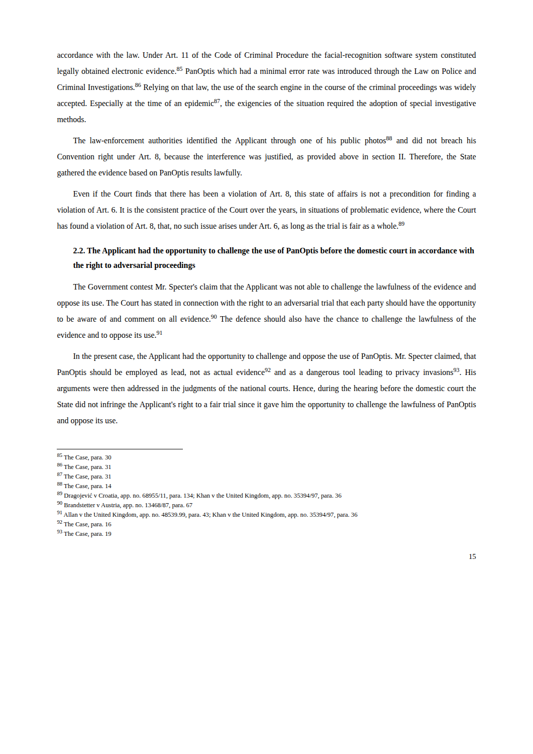accordance with the law. Under Art. 11 of the Code of Criminal Procedure the facial-recognition software system constituted legally obtained electronic evidence.85 PanOptis which had a minimal error rate was introduced through the Law on Police and Criminal Investigations.86 Relying on that law, the use of the search engine in the course of the criminal proceedings was widely accepted. Especially at the time of an epidemic87, the exigencies of the situation required the adoption of special investigative methods.
The law-enforcement authorities identified the Applicant through one of his public photos88 and did not breach his Convention right under Art. 8, because the interference was justified, as provided above in section II. Therefore, the State gathered the evidence based on PanOptis results lawfully.
Even if the Court finds that there has been a violation of Art. 8, this state of affairs is not a precondition for finding a violation of Art. 6. It is the consistent practice of the Court over the years, in situations of problematic evidence, where the Court has found a violation of Art. 8, that, no such issue arises under Art. 6, as long as the trial is fair as a whole.89
2.2. The Applicant had the opportunity to challenge the use of PanOptis before the domestic court in accordance with the right to adversarial proceedings
The Government contest Mr. Specter's claim that the Applicant was not able to challenge the lawfulness of the evidence and oppose its use. The Court has stated in connection with the right to an adversarial trial that each party should have the opportunity to be aware of and comment on all evidence.90 The defence should also have the chance to challenge the lawfulness of the evidence and to oppose its use.91
In the present case, the Applicant had the opportunity to challenge and oppose the use of PanOptis. Mr. Specter claimed, that PanOptis should be employed as lead, not as actual evidence92 and as a dangerous tool leading to privacy invasions93. His arguments were then addressed in the judgments of the national courts. Hence, during the hearing before the domestic court the State did not infringe the Applicant's right to a fair trial since it gave him the opportunity to challenge the lawfulness of PanOptis and oppose its use.
85 The Case, para. 30
86 The Case, para. 31
87 The Case, para. 31
88 The Case, para. 14
89 Dragojević v Croatia, app. no. 68955/11, para. 134; Khan v the United Kingdom, app. no. 35394/97, para. 36
90 Brandstetter v Austria, app. no. 13468/87, para. 67
91 Allan v the United Kingdom, app. no. 48539.99, para. 43; Khan v the United Kingdom, app. no. 35394/97, para. 36
92 The Case, para. 16
93 The Case, para. 19
15